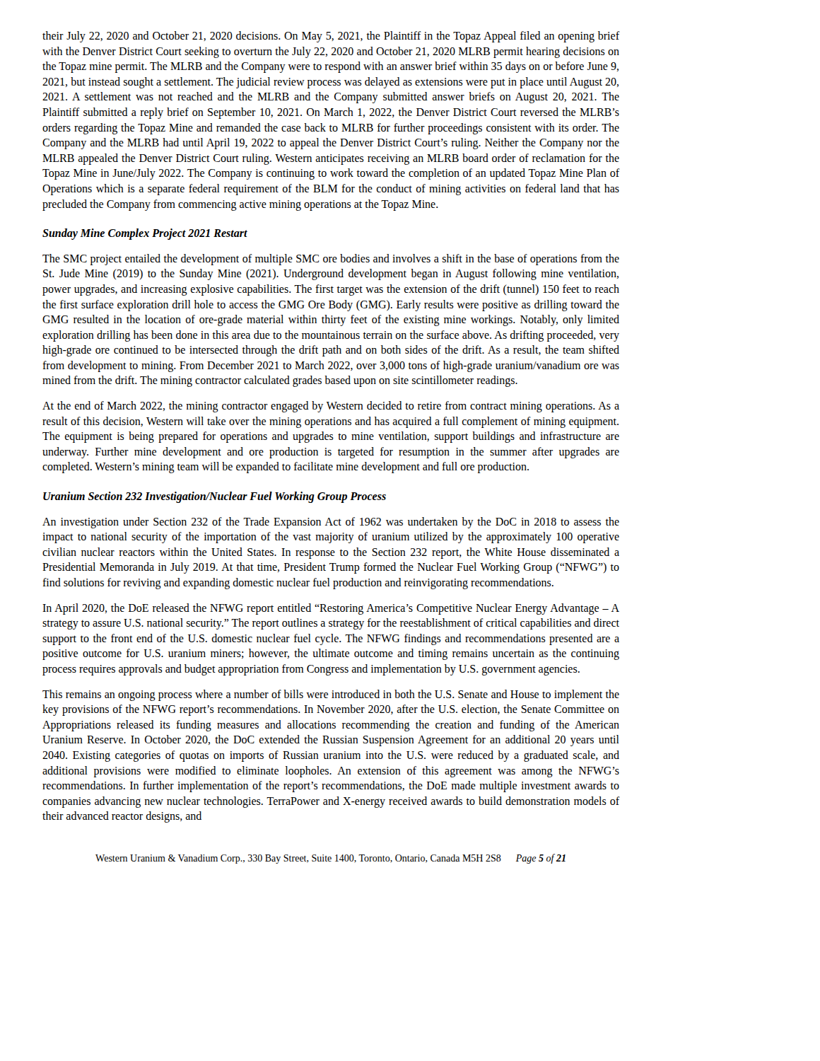their July 22, 2020 and October 21, 2020 decisions. On May 5, 2021, the Plaintiff in the Topaz Appeal filed an opening brief with the Denver District Court seeking to overturn the July 22, 2020 and October 21, 2020 MLRB permit hearing decisions on the Topaz mine permit. The MLRB and the Company were to respond with an answer brief within 35 days on or before June 9, 2021, but instead sought a settlement. The judicial review process was delayed as extensions were put in place until August 20, 2021. A settlement was not reached and the MLRB and the Company submitted answer briefs on August 20, 2021. The Plaintiff submitted a reply brief on September 10, 2021. On March 1, 2022, the Denver District Court reversed the MLRB’s orders regarding the Topaz Mine and remanded the case back to MLRB for further proceedings consistent with its order. The Company and the MLRB had until April 19, 2022 to appeal the Denver District Court’s ruling. Neither the Company nor the MLRB appealed the Denver District Court ruling. Western anticipates receiving an MLRB board order of reclamation for the Topaz Mine in June/July 2022. The Company is continuing to work toward the completion of an updated Topaz Mine Plan of Operations which is a separate federal requirement of the BLM for the conduct of mining activities on federal land that has precluded the Company from commencing active mining operations at the Topaz Mine.
Sunday Mine Complex Project 2021 Restart
The SMC project entailed the development of multiple SMC ore bodies and involves a shift in the base of operations from the St. Jude Mine (2019) to the Sunday Mine (2021). Underground development began in August following mine ventilation, power upgrades, and increasing explosive capabilities. The first target was the extension of the drift (tunnel) 150 feet to reach the first surface exploration drill hole to access the GMG Ore Body (GMG). Early results were positive as drilling toward the GMG resulted in the location of ore-grade material within thirty feet of the existing mine workings. Notably, only limited exploration drilling has been done in this area due to the mountainous terrain on the surface above. As drifting proceeded, very high-grade ore continued to be intersected through the drift path and on both sides of the drift. As a result, the team shifted from development to mining. From December 2021 to March 2022, over 3,000 tons of high-grade uranium/vanadium ore was mined from the drift. The mining contractor calculated grades based upon on site scintillometer readings.
At the end of March 2022, the mining contractor engaged by Western decided to retire from contract mining operations. As a result of this decision, Western will take over the mining operations and has acquired a full complement of mining equipment. The equipment is being prepared for operations and upgrades to mine ventilation, support buildings and infrastructure are underway. Further mine development and ore production is targeted for resumption in the summer after upgrades are completed. Western’s mining team will be expanded to facilitate mine development and full ore production.
Uranium Section 232 Investigation/Nuclear Fuel Working Group Process
An investigation under Section 232 of the Trade Expansion Act of 1962 was undertaken by the DoC in 2018 to assess the impact to national security of the importation of the vast majority of uranium utilized by the approximately 100 operative civilian nuclear reactors within the United States. In response to the Section 232 report, the White House disseminated a Presidential Memoranda in July 2019. At that time, President Trump formed the Nuclear Fuel Working Group (“NFWG”) to find solutions for reviving and expanding domestic nuclear fuel production and reinvigorating recommendations.
In April 2020, the DoE released the NFWG report entitled “Restoring America’s Competitive Nuclear Energy Advantage – A strategy to assure U.S. national security.” The report outlines a strategy for the reestablishment of critical capabilities and direct support to the front end of the U.S. domestic nuclear fuel cycle. The NFWG findings and recommendations presented are a positive outcome for U.S. uranium miners; however, the ultimate outcome and timing remains uncertain as the continuing process requires approvals and budget appropriation from Congress and implementation by U.S. government agencies.
This remains an ongoing process where a number of bills were introduced in both the U.S. Senate and House to implement the key provisions of the NFWG report’s recommendations. In November 2020, after the U.S. election, the Senate Committee on Appropriations released its funding measures and allocations recommending the creation and funding of the American Uranium Reserve. In October 2020, the DoC extended the Russian Suspension Agreement for an additional 20 years until 2040. Existing categories of quotas on imports of Russian uranium into the U.S. were reduced by a graduated scale, and additional provisions were modified to eliminate loopholes. An extension of this agreement was among the NFWG’s recommendations. In further implementation of the report’s recommendations, the DoE made multiple investment awards to companies advancing new nuclear technologies. TerraPower and X-energy received awards to build demonstration models of their advanced reactor designs, and
Western Uranium & Vanadium Corp., 330 Bay Street, Suite 1400, Toronto, Ontario, Canada M5H 2S8 Page 5 of 21